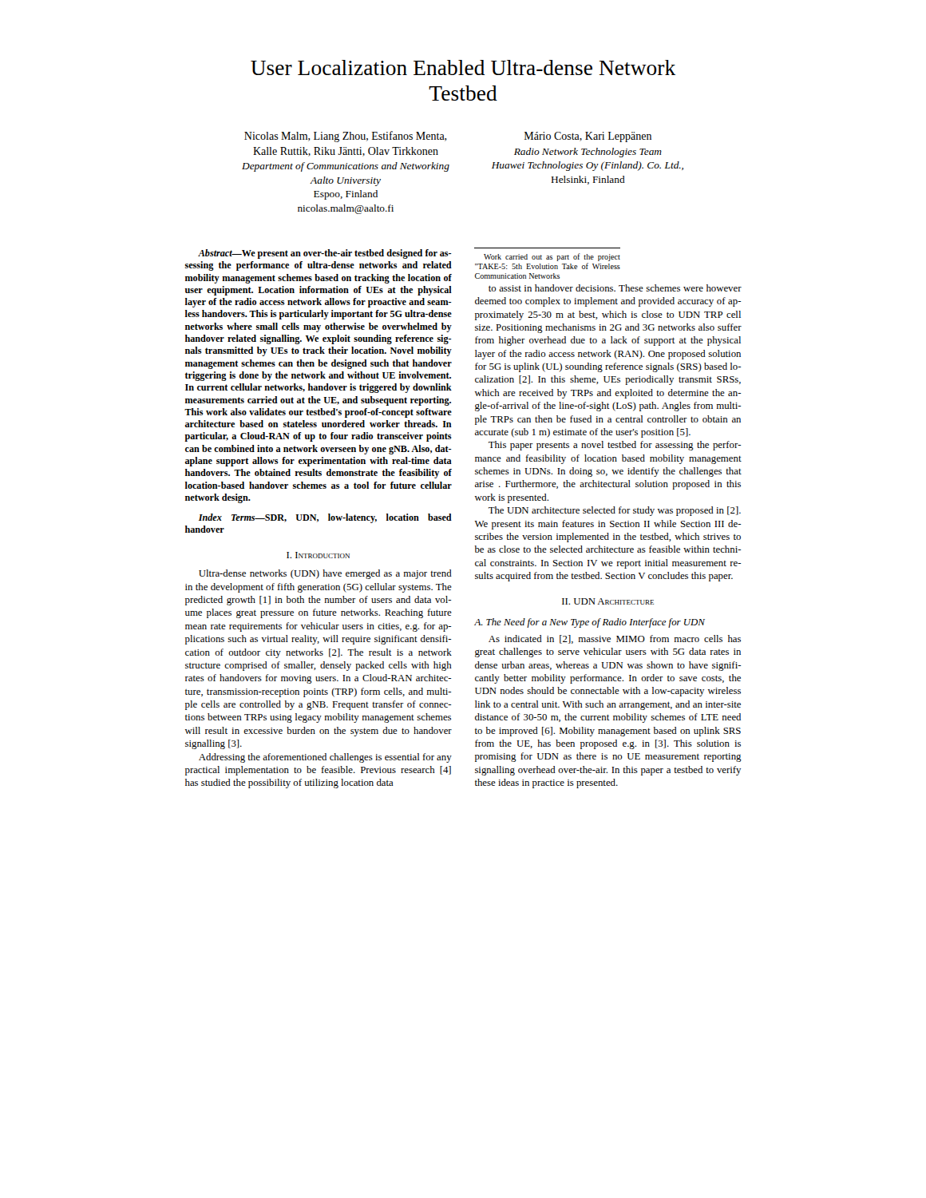User Localization Enabled Ultra-dense Network
Testbed
Nicolas Malm, Liang Zhou, Estifanos Menta,
Kalle Ruttik, Riku Jäntti, Olav Tirkkonen
Department of Communications and Networking
Aalto University
Espoo, Finland
nicolas.malm@aalto.fi
Mário Costa, Kari Leppänen
Radio Network Technologies Team
Huawei Technologies Oy (Finland). Co. Ltd.,
Helsinki, Finland
Abstract—We present an over-the-air testbed designed for assessing the performance of ultra-dense networks and related mobility management schemes based on tracking the location of user equipment. Location information of UEs at the physical layer of the radio access network allows for proactive and seamless handovers. This is particularly important for 5G ultra-dense networks where small cells may otherwise be overwhelmed by handover related signalling. We exploit sounding reference signals transmitted by UEs to track their location. Novel mobility management schemes can then be designed such that handover triggering is done by the network and without UE involvement. In current cellular networks, handover is triggered by downlink measurements carried out at the UE, and subsequent reporting. This work also validates our testbed's proof-of-concept software architecture based on stateless unordered worker threads. In particular, a Cloud-RAN of up to four radio transceiver points can be combined into a network overseen by one gNB. Also, dataplane support allows for experimentation with real-time data handovers. The obtained results demonstrate the feasibility of location-based handover schemes as a tool for future cellular network design.
Index Terms—SDR, UDN, low-latency, location based handover
I. Introduction
Ultra-dense networks (UDN) have emerged as a major trend in the development of fifth generation (5G) cellular systems. The predicted growth [1] in both the number of users and data volume places great pressure on future networks. Reaching future mean rate requirements for vehicular users in cities, e.g. for applications such as virtual reality, will require significant densification of outdoor city networks [2]. The result is a network structure comprised of smaller, densely packed cells with high rates of handovers for moving users. In a Cloud-RAN architecture, transmission-reception points (TRP) form cells, and multiple cells are controlled by a gNB. Frequent transfer of connections between TRPs using legacy mobility management schemes will result in excessive burden on the system due to handover signalling [3].
Addressing the aforementioned challenges is essential for any practical implementation to be feasible. Previous research [4] has studied the possibility of utilizing location data
Work carried out as part of the project "TAKE-5: 5th Evolution Take of Wireless Communication Networks
to assist in handover decisions. These schemes were however deemed too complex to implement and provided accuracy of approximately 25-30 m at best, which is close to UDN TRP cell size. Positioning mechanisms in 2G and 3G networks also suffer from higher overhead due to a lack of support at the physical layer of the radio access network (RAN). One proposed solution for 5G is uplink (UL) sounding reference signals (SRS) based localization [2]. In this sheme, UEs periodically transmit SRSs, which are received by TRPs and exploited to determine the angle-of-arrival of the line-of-sight (LoS) path. Angles from multiple TRPs can then be fused in a central controller to obtain an accurate (sub 1 m) estimate of the user's position [5].
This paper presents a novel testbed for assessing the performance and feasibility of location based mobility management schemes in UDNs. In doing so, we identify the challenges that arise . Furthermore, the architectural solution proposed in this work is presented.
The UDN architecture selected for study was proposed in [2]. We present its main features in Section II while Section III describes the version implemented in the testbed, which strives to be as close to the selected architecture as feasible within technical constraints. In Section IV we report initial measurement results acquired from the testbed. Section V concludes this paper.
II. UDN Architecture
A. The Need for a New Type of Radio Interface for UDN
As indicated in [2], massive MIMO from macro cells has great challenges to serve vehicular users with 5G data rates in dense urban areas, whereas a UDN was shown to have significantly better mobility performance. In order to save costs, the UDN nodes should be connectable with a low-capacity wireless link to a central unit. With such an arrangement, and an inter-site distance of 30-50 m, the current mobility schemes of LTE need to be improved [6]. Mobility management based on uplink SRS from the UE, has been proposed e.g. in [3]. This solution is promising for UDN as there is no UE measurement reporting signalling overhead over-the-air. In this paper a testbed to verify these ideas in practice is presented.